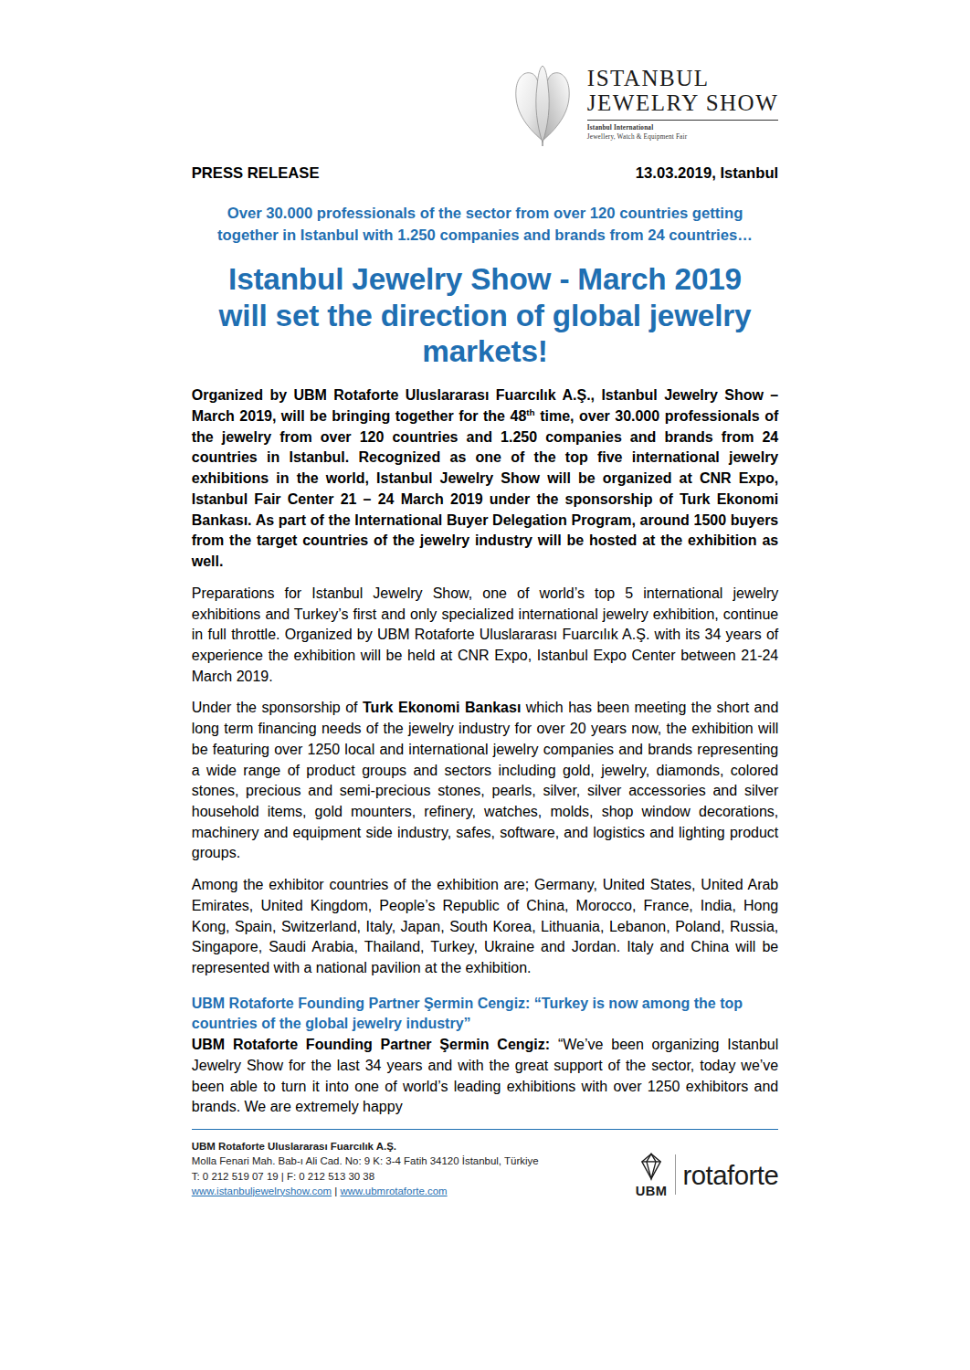ISTANBUL
JEWELRY SHOW
Istanbul International
Jewellery, Watch & Equipment Fair
PRESS RELEASE 13.03.2019, Istanbul
Over 30.000 professionals of the sector from over 120 countries getting together in Istanbul with 1.250 companies and brands from 24 countries…
Istanbul Jewelry Show - March 2019
will set the direction of global jewelry markets!
Organized by UBM Rotaforte Uluslararası Fuarcılık A.Ş., Istanbul Jewelry Show – March 2019, will be bringing together for the 48th time, over 30.000 professionals of the jewelry from over 120 countries and 1.250 companies and brands from 24 countries in Istanbul. Recognized as one of the top five international jewelry exhibitions in the world, Istanbul Jewelry Show will be organized at CNR Expo, Istanbul Fair Center 21 – 24 March 2019 under the sponsorship of Turk Ekonomi Bankası. As part of the International Buyer Delegation Program, around 1500 buyers from the target countries of the jewelry industry will be hosted at the exhibition as well.
Preparations for Istanbul Jewelry Show, one of world’s top 5 international jewelry exhibitions and Turkey’s first and only specialized international jewelry exhibition, continue in full throttle. Organized by UBM Rotaforte Uluslararası Fuarcılık A.Ş. with its 34 years of experience the exhibition will be held at CNR Expo, Istanbul Expo Center between 21-24 March 2019.
Under the sponsorship of Turk Ekonomi Bankası which has been meeting the short and long term financing needs of the jewelry industry for over 20 years now, the exhibition will be featuring over 1250 local and international jewelry companies and brands representing a wide range of product groups and sectors including gold, jewelry, diamonds, colored stones, precious and semi-precious stones, pearls, silver, silver accessories and silver household items, gold mounters, refinery, watches, molds, shop window decorations, machinery and equipment side industry, safes, software, and logistics and lighting product groups.
Among the exhibitor countries of the exhibition are; Germany, United States, United Arab Emirates, United Kingdom, People’s Republic of China, Morocco, France, India, Hong Kong, Spain, Switzerland, Italy, Japan, South Korea, Lithuania, Lebanon, Poland, Russia, Singapore, Saudi Arabia, Thailand, Turkey, Ukraine and Jordan. Italy and China will be represented with a national pavilion at the exhibition.
UBM Rotaforte Founding Partner Şermin Cengiz: “Turkey is now among the top countries of the global jewelry industry”
UBM Rotaforte Founding Partner Şermin Cengiz: “We’ve been organizing Istanbul Jewelry Show for the last 34 years and with the great support of the sector, today we’ve been able to turn it into one of world’s leading exhibitions with over 1250 exhibitors and brands. We are extremely happy
UBM Rotaforte Uluslararası Fuarcılık A.Ş.
Molla Fenari Mah. Bab-ı Ali Cad. No: 9 K: 3-4 Fatih 34120 İstanbul, Türkiye
T: 0 212 519 07 19 | F: 0 212 513 30 38
www.istanbuljewelryshow.com | www.ubmrotaforte.com
UBM
rotaforte